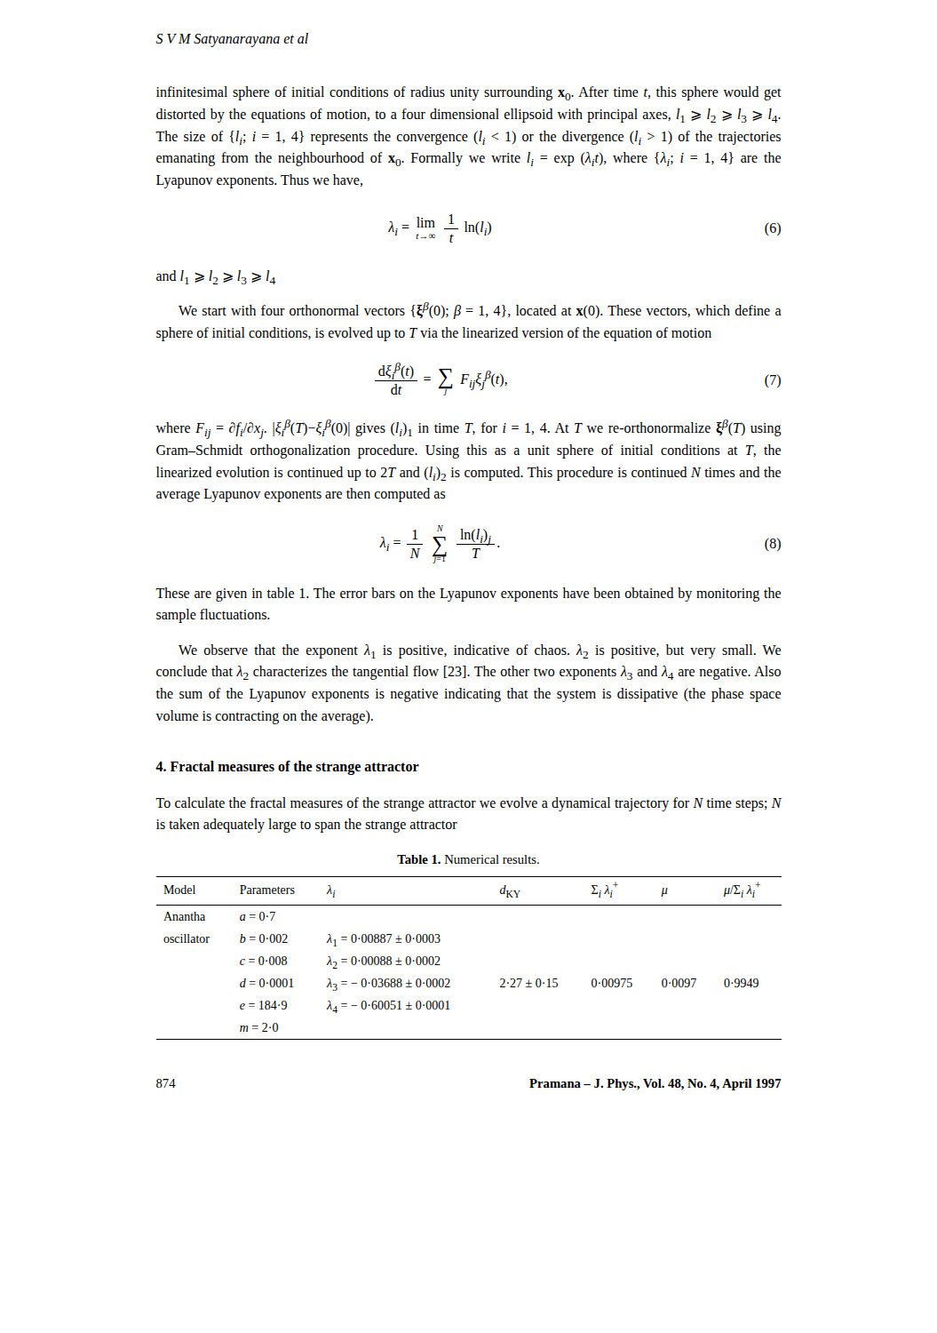S V M Satyanarayana et al
infinitesimal sphere of initial conditions of radius unity surrounding x0. After time t, this sphere would get distorted by the equations of motion, to a four dimensional ellipsoid with principal axes, l1 ⩾ l2 ⩾ l3 ⩾ l4. The size of {li; i = 1, 4} represents the convergence (li < 1) or the divergence (li > 1) of the trajectories emanating from the neighbourhood of x0. Formally we write li = exp (λit), where {λi; i = 1, 4} are the Lyapunov exponents. Thus we have,
λi = lim t→∞ 1 t ln(li)
(6)
and l1 ⩾ l2 ⩾ l3 ⩾ l4
We start with four orthonormal vectors {ξβ(0); β = 1, 4}, located at x(0). These vectors, which define a sphere of initial conditions, is evolved up to T via the linearized version of the equation of motion
dξiβ(t) dt = ∑j Fijξjβ(t),
(7)
where Fij = ∂fi/∂xj. |ξiβ(T)−ξiβ(0)| gives (li)1 in time T, for i = 1, 4. At T we re-orthonormalize ξβ(T) using Gram–Schmidt orthogonalization procedure. Using this as a unit sphere of initial conditions at T, the linearized evolution is continued up to 2T and (li)2 is computed. This procedure is continued N times and the average Lyapunov exponents are then computed as
λi = 1 N N∑j=1 ln(li)j T.
(8)
These are given in table 1. The error bars on the Lyapunov exponents have been obtained by monitoring the sample fluctuations.
We observe that the exponent λ1 is positive, indicative of chaos. λ2 is positive, but very small. We conclude that λ2 characterizes the tangential flow [23]. The other two exponents λ3 and λ4 are negative. Also the sum of the Lyapunov exponents is negative indicating that the system is dissipative (the phase space volume is contracting on the average).
4. Fractal measures of the strange attractor
To calculate the fractal measures of the strange attractor we evolve a dynamical trajectory for N time steps; N is taken adequately large to span the strange attractor
Table 1. Numerical results.
| Model | Parameters | λ i | d KY | Σ i λ i + | μ | μ /Σ i λ i + |
| --- | --- | --- | --- | --- | --- | --- |
| Anantha | a = 0·7 | | | | | |
| oscillator | b = 0·002 | λ 1 = 0·00887 ± 0·0003 | | | | |
| | c = 0·008 | λ 2 = 0·00088 ± 0·0002 | | | | |
| | d = 0·0001 | λ 3 = − 0·03688 ± 0·0002 | 2·27 ± 0·15 | 0·00975 | 0·0097 | 0·9949 |
| | e = 184·9 | λ 4 = − 0·60051 ± 0·0001 | | | | |
| | m = 2·0 | | | | | |
874 Pramana – J. Phys., Vol. 48, No. 4, April 1997